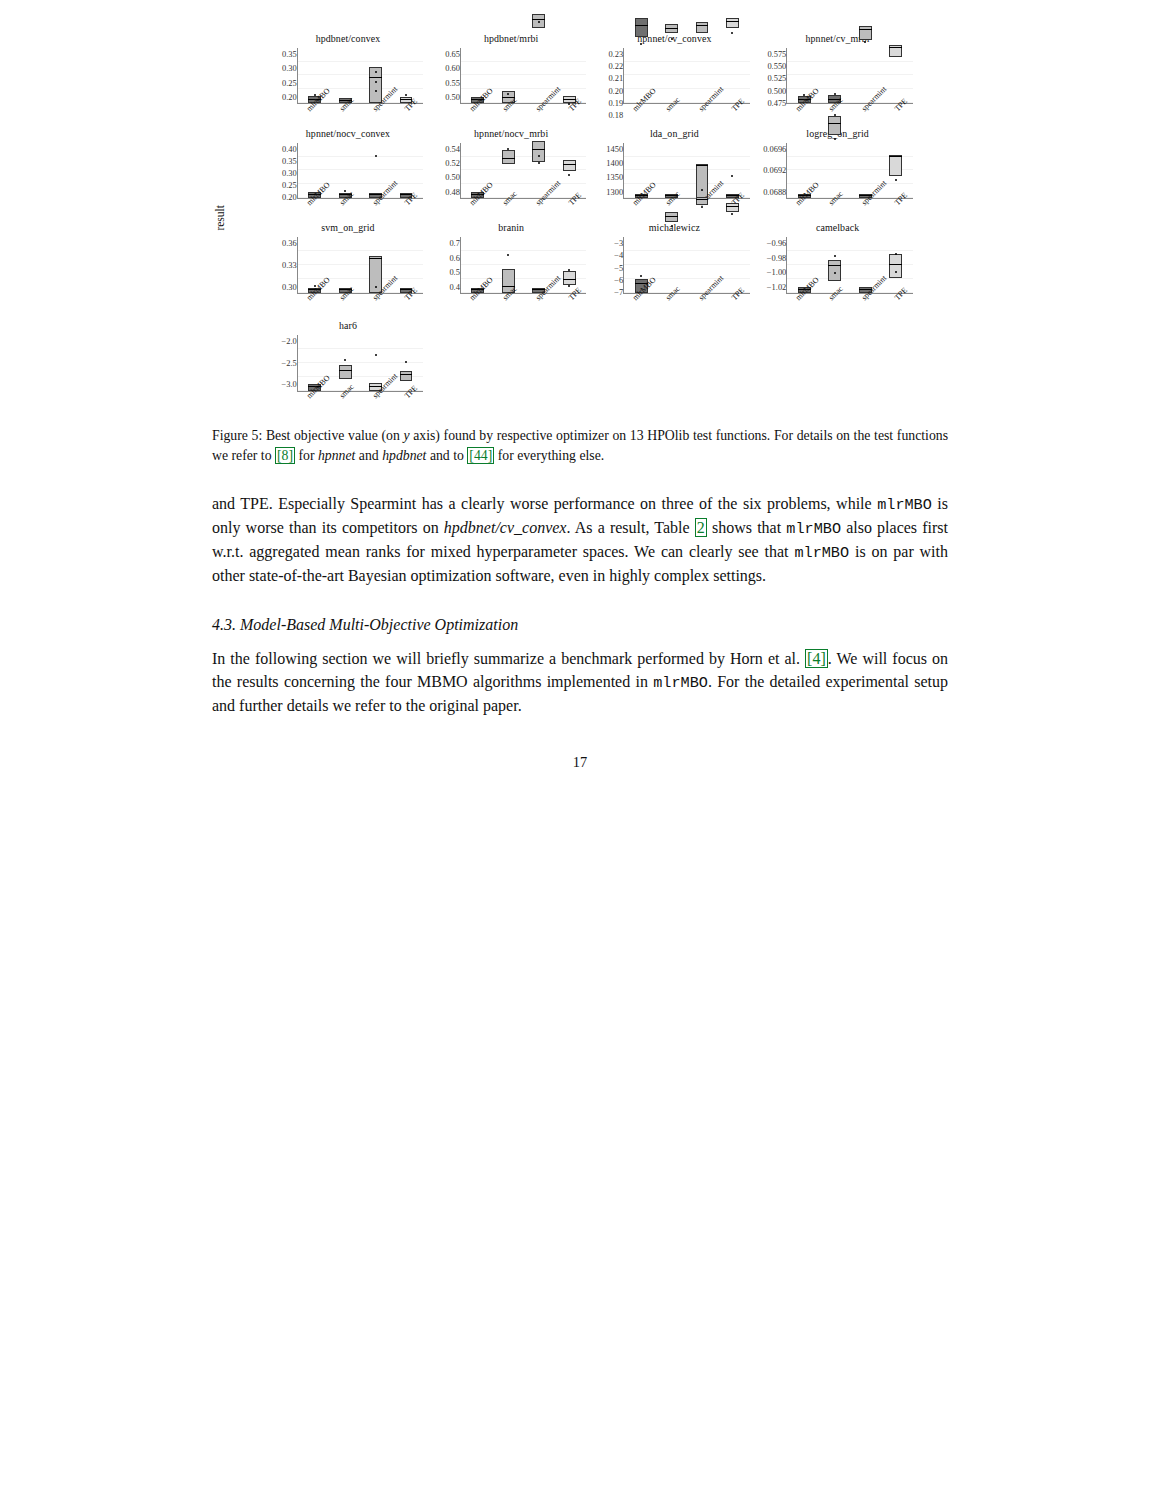result
hpdbnet/convex
0.350.300.250.20
mlrMBO smac spearmint TPE
hpdbnet/mrbi
0.650.600.550.50
mlrMBO smac spearmint TPE
hpnnet/cv_convex
0.230.220.210.200.190.18
mlrMBO smac spearmint TPE
hpnnet/cv_mrbi
0.5750.5500.5250.5000.475
mlrMBO smac spearmint TPE
hpnnet/nocv_convex
0.400.350.300.250.20
mlrMBO smac spearmint TPE
hpnnet/nocv_mrbi
0.540.520.500.48
mlrMBO smac spearmint TPE
lda_on_grid
1450140013501300
mlrMBO smac spearmint TPE
logreg_on_grid
0.06960.06920.0688
mlrMBO smac spearmint TPE
svm_on_grid
0.360.330.30
mlrMBO smac spearmint TPE
branin
0.70.60.50.4
mlrMBO smac spearmint TPE
michalewicz
−3−4−5−6−7
mlrMBO smac spearmint TPE
camelback
−0.96−0.98−1.00−1.02
mlrMBO smac spearmint TPE
har6
−2.0−2.5−3.0
mlrMBO smac spearmint TPE
Figure 5: Best objective value (on y axis) found by respective optimizer on 13 HPOlib test functions. For details on the test functions we refer to [8] for hpnnet and hpdbnet and to [44] for everything else.
and TPE. Especially Spearmint has a clearly worse performance on three of the six problems, while mlrMBO is only worse than its competitors on hpdbnet/cv_convex. As a result, Table 2 shows that mlrMBO also places first w.r.t. aggregated mean ranks for mixed hyperparameter spaces. We can clearly see that mlrMBO is on par with other state-of-the-art Bayesian optimization software, even in highly complex settings.
4.3. Model-Based Multi-Objective Optimization
In the following section we will briefly summarize a benchmark performed by Horn et al. [4]. We will focus on the results concerning the four MBMO algorithms implemented in mlrMBO. For the detailed experimental setup and further details we refer to the original paper.
17